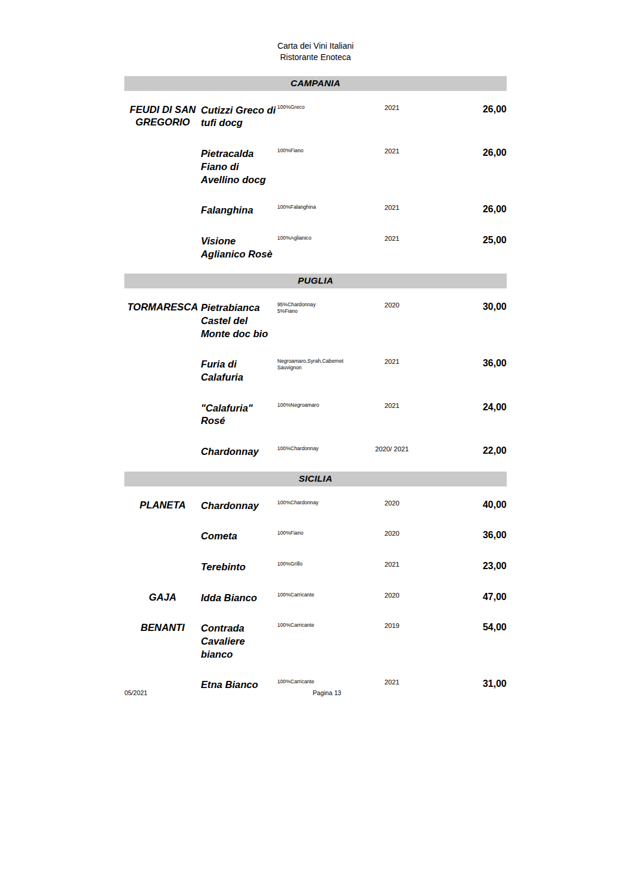Carta dei Vini Italiani
Ristorante Enoteca
| CAMPANIA |
| FEUDI DI SAN GREGORIO | Cutizzi Greco di tufi docg | 100%Greco | 2021 | 26,00 |
| | Pietracalda Fiano di Avellino docg | 100%Fiano | 2021 | 26,00 |
| | Falanghina | 100%Falanghina | 2021 | 26,00 |
| | Visione Aglianico Rosè | 100%Aglianico | 2021 | 25,00 |
| PUGLIA |
| TORMARESCA | Pietrabianca Castel del Monte doc bio | 95%Chardonnay 5%Fiano | 2020 | 30,00 |
| | Furia di Calafuria | Negroamaro,Syrah,Cabernet Sauvignon | 2021 | 36,00 |
| | "Calafuria" Rosé | 100%Negroamaro | 2021 | 24,00 |
| | Chardonnay | 100%Chardonnay | 2020/ 2021 | 22,00 |
| SICILIA |
| PLANETA | Chardonnay | 100%Chardonnay | 2020 | 40,00 |
| | Cometa | 100%Fiano | 2020 | 36,00 |
| | Terebinto | 100%Grillo | 2021 | 23,00 |
| GAJA | Idda Bianco | 100%Carricante | 2020 | 47,00 |
| BENANTI | Contrada Cavaliere bianco | 100%Carricante | 2019 | 54,00 |
| | Etna Bianco | 100%Carricante | 2021 | 31,00 |
05/2021
Pagina 13